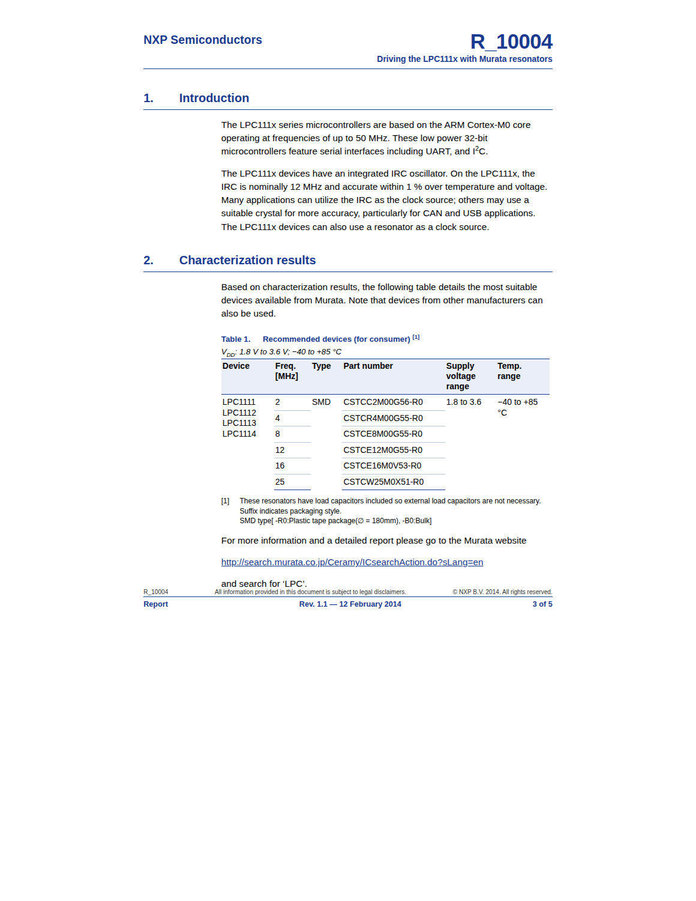NXP Semiconductors
R_10004
Driving the LPC111x with Murata resonators
1. Introduction
The LPC111x series microcontrollers are based on the ARM Cortex-M0 core operating at frequencies of up to 50 MHz. These low power 32-bit microcontrollers feature serial interfaces including UART, and I2C.
The LPC111x devices have an integrated IRC oscillator. On the LPC111x, the IRC is nominally 12 MHz and accurate within 1 % over temperature and voltage. Many applications can utilize the IRC as the clock source; others may use a suitable crystal for more accuracy, particularly for CAN and USB applications. The LPC111x devices can also use a resonator as a clock source.
2. Characterization results
Based on characterization results, the following table details the most suitable devices available from Murata. Note that devices from other manufacturers can also be used.
Table 1. Recommended devices (for consumer) [1]
VDD: 1.8 V to 3.6 V; −40 to +85 °C
| Device | Freq. [MHz] | Type | Part number | Supply voltage range | Temp. range |
| --- | --- | --- | --- | --- | --- |
| LPC1111 LPC1112 LPC1113 LPC1114 | 2 | SMD | CSTCC2M00G56-R0 | 1.8 to 3.6 | −40 to +85 °C |
| 4 | CSTCR4M00G55-R0 |
| 8 | CSTCE8M00G55-R0 |
| 12 | CSTCE12M0G55-R0 |
| 16 | CSTCE16M0V53-R0 |
| 25 | CSTCW25M0X51-R0 |
[1]
These resonators have load capacitors included so external load capacitors are not necessary.
Suffix indicates packaging style.
SMD type[ -R0:Plastic tape package(∅ = 180mm), -B0:Bulk]
For more information and a detailed report please go to the Murata website
http://search.murata.co.jp/Ceramy/ICsearchAction.do?sLang=en
and search for ‘LPC’.
R_10004
All information provided in this document is subject to legal disclaimers.
© NXP B.V. 2014. All rights reserved.
Report
Rev. 1.1 — 12 February 2014
3 of 5